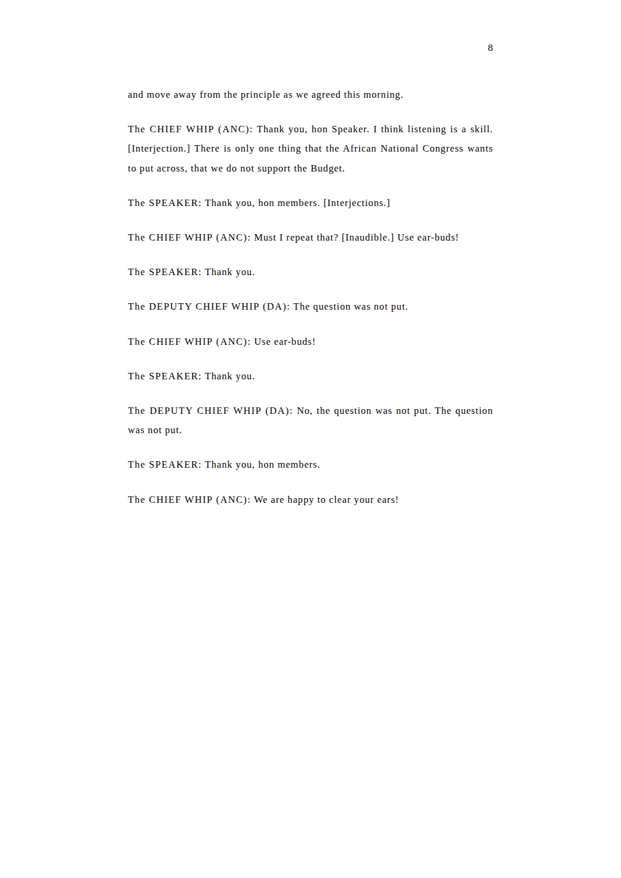8
and move away from the principle as we agreed this morning.
The CHIEF WHIP (ANC): Thank you, hon Speaker. I think listening is a skill. [Interjection.] There is only one thing that the African National Congress wants to put across, that we do not support the Budget.
The SPEAKER: Thank you, hon members. [Interjections.]
The CHIEF WHIP (ANC): Must I repeat that? [Inaudible.] Use ear-buds!
The SPEAKER: Thank you.
The DEPUTY CHIEF WHIP (DA): The question was not put.
The CHIEF WHIP (ANC): Use ear-buds!
The SPEAKER: Thank you.
The DEPUTY CHIEF WHIP (DA): No, the question was not put. The question was not put.
The SPEAKER: Thank you, hon members.
The CHIEF WHIP (ANC): We are happy to clear your ears!